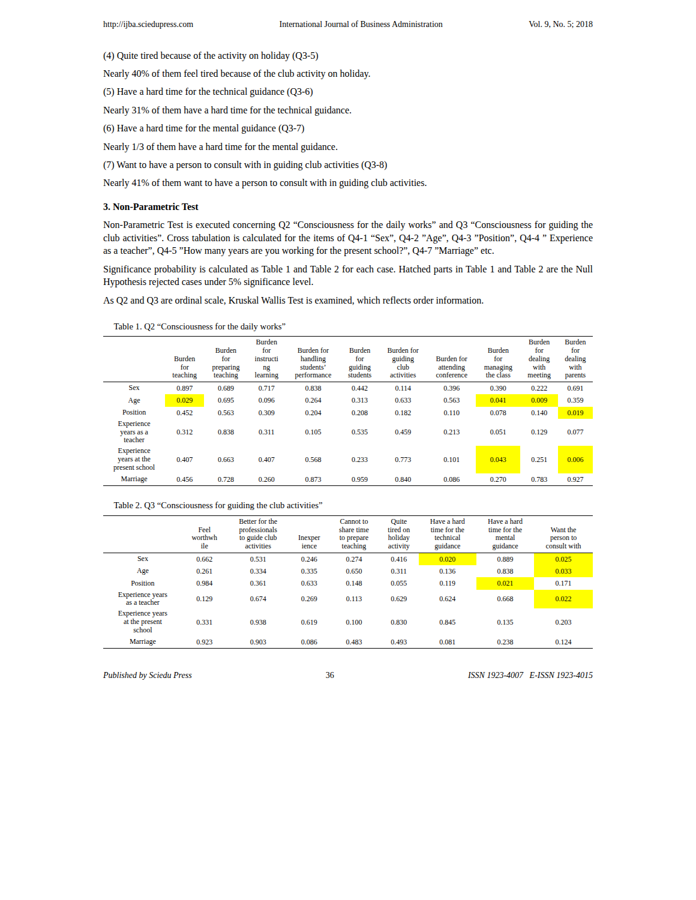http://ijba.sciedupress.com International Journal of Business Administration Vol. 9, No. 5; 2018
(4) Quite tired because of the activity on holiday (Q3-5)
Nearly 40% of them feel tired because of the club activity on holiday.
(5) Have a hard time for the technical guidance (Q3-6)
Nearly 31% of them have a hard time for the technical guidance.
(6) Have a hard time for the mental guidance (Q3-7)
Nearly 1/3 of them have a hard time for the mental guidance.
(7) Want to have a person to consult with in guiding club activities (Q3-8)
Nearly 41% of them want to have a person to consult with in guiding club activities.
3. Non-Parametric Test
Non-Parametric Test is executed concerning Q2 “Consciousness for the daily works” and Q3 “Consciousness for guiding the club activities”. Cross tabulation is calculated for the items of Q4-1 “Sex”, Q4-2 ”Age”, Q4-3 ”Position”, Q4-4 ” Experience as a teacher”, Q4-5 ”How many years are you working for the present school?”, Q4-7 ”Marriage” etc.
Significance probability is calculated as Table 1 and Table 2 for each case. Hatched parts in Table 1 and Table 2 are the Null Hypothesis rejected cases under 5% significance level.
As Q2 and Q3 are ordinal scale, Kruskal Wallis Test is examined, which reflects order information.
Table 1. Q2 “Consciousness for the daily works”
| | Burden for teaching | Burden for preparing teaching | Burden for instructi ng learning | Burden for handling students’ performance | Burden for guiding students | Burden for guiding club activities | Burden for attending conference | Burden for managing the class | Burden for dealing with meeting | Burden for dealing with parents |
| --- | --- | --- | --- | --- | --- | --- | --- | --- | --- | --- |
| Sex | 0.897 | 0.689 | 0.717 | 0.838 | 0.442 | 0.114 | 0.396 | 0.390 | 0.222 | 0.691 |
| Age | 0.029 | 0.695 | 0.096 | 0.264 | 0.313 | 0.633 | 0.563 | 0.041 | 0.009 | 0.359 |
| Position | 0.452 | 0.563 | 0.309 | 0.204 | 0.208 | 0.182 | 0.110 | 0.078 | 0.140 | 0.019 |
| Experience years as a teacher | 0.312 | 0.838 | 0.311 | 0.105 | 0.535 | 0.459 | 0.213 | 0.051 | 0.129 | 0.077 |
| Experience years at the present school | 0.407 | 0.663 | 0.407 | 0.568 | 0.233 | 0.773 | 0.101 | 0.043 | 0.251 | 0.006 |
| Marriage | 0.456 | 0.728 | 0.260 | 0.873 | 0.959 | 0.840 | 0.086 | 0.270 | 0.783 | 0.927 |
Table 2. Q3 “Consciousness for guiding the club activities”
| | Feel worthwh ile | Better for the professionals to guide club activities | Inexper ience | Cannot to share time to prepare teaching | Quite tired on holiday activity | Have a hard time for the technical guidance | Have a hard time for the mental guidance | Want the person to consult with |
| --- | --- | --- | --- | --- | --- | --- | --- | --- |
| Sex | 0.662 | 0.531 | 0.246 | 0.274 | 0.416 | 0.020 | 0.889 | 0.025 |
| Age | 0.261 | 0.334 | 0.335 | 0.650 | 0.311 | 0.136 | 0.838 | 0.033 |
| Position | 0.984 | 0.361 | 0.633 | 0.148 | 0.055 | 0.119 | 0.021 | 0.171 |
| Experience years as a teacher | 0.129 | 0.674 | 0.269 | 0.113 | 0.629 | 0.624 | 0.668 | 0.022 |
| Experience years at the present school | 0.331 | 0.938 | 0.619 | 0.100 | 0.830 | 0.845 | 0.135 | 0.203 |
| Marriage | 0.923 | 0.903 | 0.086 | 0.483 | 0.493 | 0.081 | 0.238 | 0.124 |
Published by Sciedu Press 36 ISSN 1923-4007 E-ISSN 1923-4015